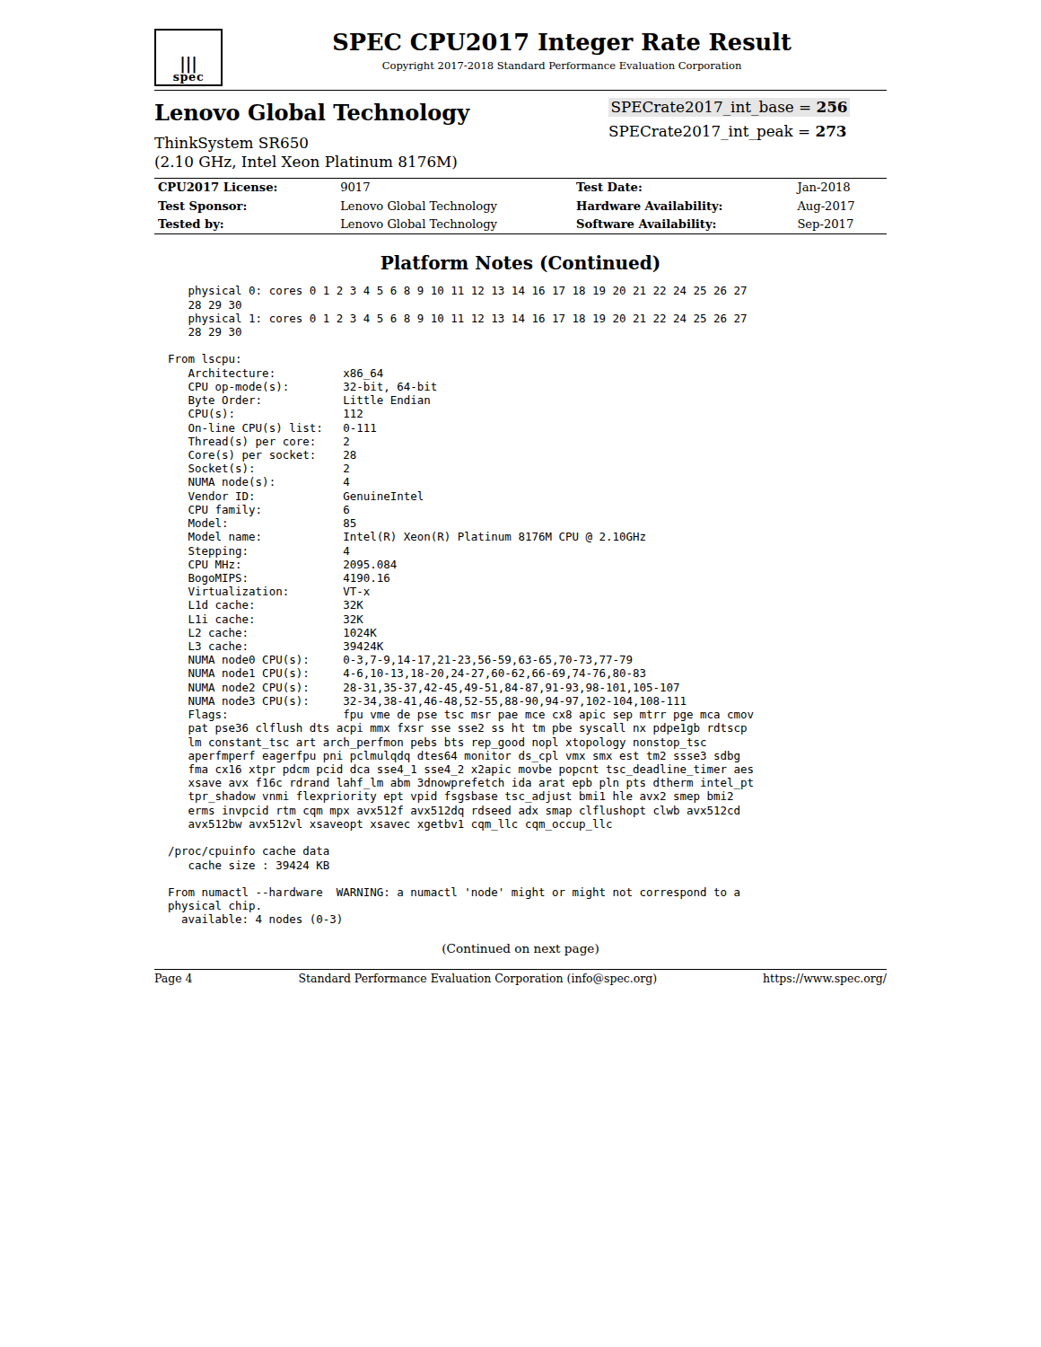|||
spec
SPEC CPU2017 Integer Rate Result
Copyright 2017-2018 Standard Performance Evaluation Corporation
Lenovo Global Technology
ThinkSystem SR650
(2.10 GHz, Intel Xeon Platinum 8176M)
SPECrate2017_int_base = 256
SPECrate2017_int_peak = 273
| CPU2017 License: | 9017 | Test Date: | Jan-2018 |
| Test Sponsor: | Lenovo Global Technology | Hardware Availability: | Aug-2017 |
| Tested by: | Lenovo Global Technology | Software Availability: | Sep-2017 |
Platform Notes (Continued)
     physical 0: cores 0 1 2 3 4 5 6 8 9 10 11 12 13 14 16 17 18 19 20 21 22 24 25 26 27
     28 29 30
     physical 1: cores 0 1 2 3 4 5 6 8 9 10 11 12 13 14 16 17 18 19 20 21 22 24 25 26 27
     28 29 30

  From lscpu:
     Architecture:          x86_64
     CPU op-mode(s):        32-bit, 64-bit
     Byte Order:            Little Endian
     CPU(s):                112
     On-line CPU(s) list:   0-111
     Thread(s) per core:    2
     Core(s) per socket:    28
     Socket(s):             2
     NUMA node(s):          4
     Vendor ID:             GenuineIntel
     CPU family:            6
     Model:                 85
     Model name:            Intel(R) Xeon(R) Platinum 8176M CPU @ 2.10GHz
     Stepping:              4
     CPU MHz:               2095.084
     BogoMIPS:              4190.16
     Virtualization:        VT-x
     L1d cache:             32K
     L1i cache:             32K
     L2 cache:              1024K
     L3 cache:              39424K
     NUMA node0 CPU(s):     0-3,7-9,14-17,21-23,56-59,63-65,70-73,77-79
     NUMA node1 CPU(s):     4-6,10-13,18-20,24-27,60-62,66-69,74-76,80-83
     NUMA node2 CPU(s):     28-31,35-37,42-45,49-51,84-87,91-93,98-101,105-107
     NUMA node3 CPU(s):     32-34,38-41,46-48,52-55,88-90,94-97,102-104,108-111
     Flags:                 fpu vme de pse tsc msr pae mce cx8 apic sep mtrr pge mca cmov
     pat pse36 clflush dts acpi mmx fxsr sse sse2 ss ht tm pbe syscall nx pdpe1gb rdtscp
     lm constant_tsc art arch_perfmon pebs bts rep_good nopl xtopology nonstop_tsc
     aperfmperf eagerfpu pni pclmulqdq dtes64 monitor ds_cpl vmx smx est tm2 ssse3 sdbg
     fma cx16 xtpr pdcm pcid dca sse4_1 sse4_2 x2apic movbe popcnt tsc_deadline_timer aes
     xsave avx f16c rdrand lahf_lm abm 3dnowprefetch ida arat epb pln pts dtherm intel_pt
     tpr_shadow vnmi flexpriority ept vpid fsgsbase tsc_adjust bmi1 hle avx2 smep bmi2
     erms invpcid rtm cqm mpx avx512f avx512dq rdseed adx smap clflushopt clwb avx512cd
     avx512bw avx512vl xsaveopt xsavec xgetbv1 cqm_llc cqm_occup_llc

  /proc/cpuinfo cache data
     cache size : 39424 KB

  From numactl --hardware  WARNING: a numactl 'node' might or might not correspond to a
  physical chip.
    available: 4 nodes (0-3)
(Continued on next page)
Page 4
Standard Performance Evaluation Corporation (info@spec.org)
https://www.spec.org/